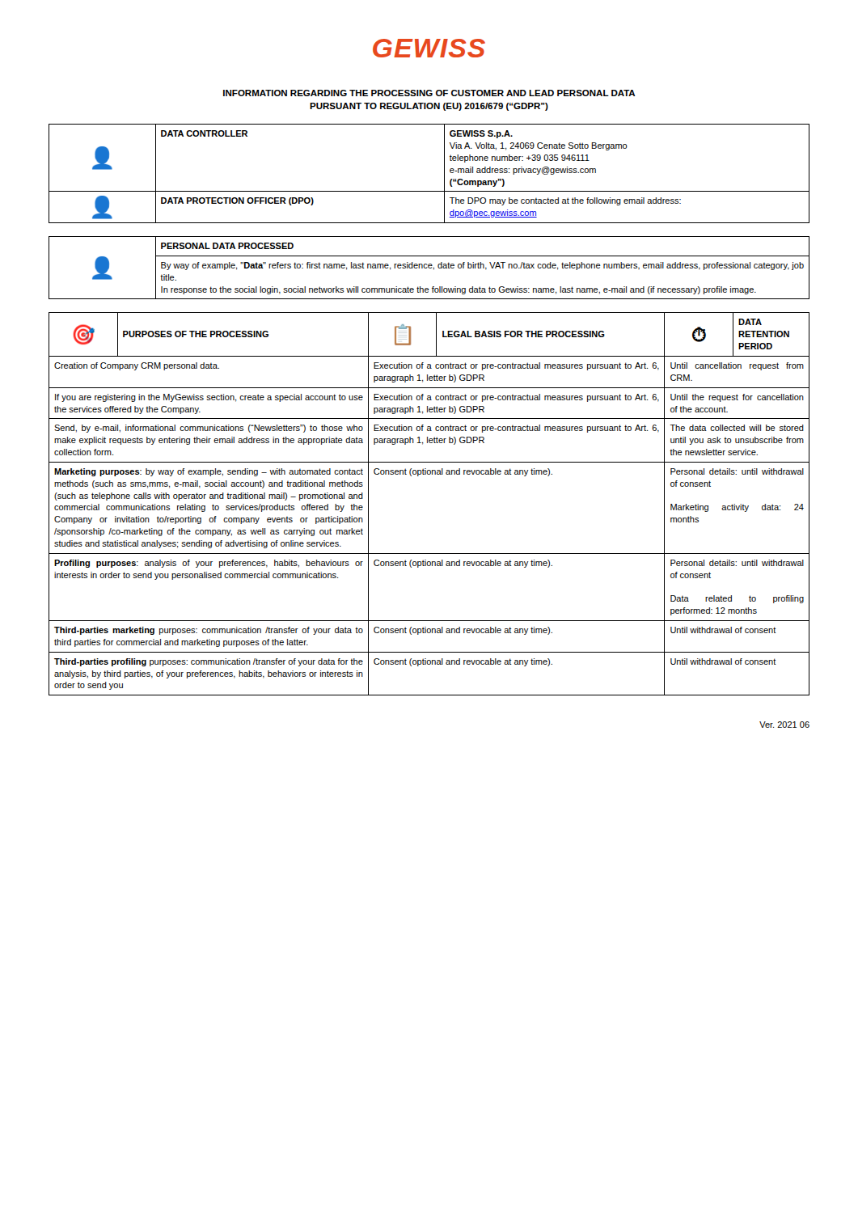GEWISS
INFORMATION REGARDING THE PROCESSING OF CUSTOMER AND LEAD PERSONAL DATA PURSUANT TO REGULATION (EU) 2016/679 (“GDPR”)
| 👤 | DATA CONTROLLER | GEWISS S.p.A. Via A. Volta, 1, 24069 Cenate Sotto Bergamo telephone number: +39 035 946111 e-mail address: privacy@gewiss.com (“Company”) |
| 👤 | DATA PROTECTION OFFICER (DPO) | The DPO may be contacted at the following email address: dpo@pec.gewiss.com |
| 👤 | PERSONAL DATA PROCESSED |
| By way of example, " Data " refers to: first name, last name, residence, date of birth, VAT no./tax code, telephone numbers, email address, professional category, job title. In response to the social login, social networks will communicate the following data to Gewiss: name, last name, e-mail and (if necessary) profile image. |
| 🎯 | PURPOSES OF THE PROCESSING | 📋 | LEGAL BASIS FOR THE PROCESSING | ⏱ | DATA RETENTION PERIOD |
| Creation of Company CRM personal data. | Execution of a contract or pre-contractual measures pursuant to Art. 6, paragraph 1, letter b) GDPR | Until cancellation request from CRM. |
| If you are registering in the MyGewiss section, create a special account to use the services offered by the Company. | Execution of a contract or pre-contractual measures pursuant to Art. 6, paragraph 1, letter b) GDPR | Until the request for cancellation of the account. |
| Send, by e-mail, informational communications (“Newsletters”) to those who make explicit requests by entering their email address in the appropriate data collection form. | Execution of a contract or pre-contractual measures pursuant to Art. 6, paragraph 1, letter b) GDPR | The data collected will be stored until you ask to unsubscribe from the newsletter service. |
| Marketing purposes : by way of example, sending – with automated contact methods (such as sms,mms, e-mail, social account) and traditional methods (such as telephone calls with operator and traditional mail) – promotional and commercial communications relating to services/products offered by the Company or invitation to/reporting of company events or participation /sponsorship /co-marketing of the company, as well as carrying out market studies and statistical analyses; sending of advertising of online services. | Consent (optional and revocable at any time). | Personal details: until withdrawal of consent Marketing activity data: 24 months |
| Profiling purposes : analysis of your preferences, habits, behaviours or interests in order to send you personalised commercial communications. | Consent (optional and revocable at any time). | Personal details: until withdrawal of consent Data related to profiling performed: 12 months |
| Third-parties marketing purposes: communication /transfer of your data to third parties for commercial and marketing purposes of the latter. | Consent (optional and revocable at any time). | Until withdrawal of consent |
| Third-parties profiling purposes: communication /transfer of your data for the analysis, by third parties, of your preferences, habits, behaviors or interests in order to send you | Consent (optional and revocable at any time). | Until withdrawal of consent |
Ver. 2021 06